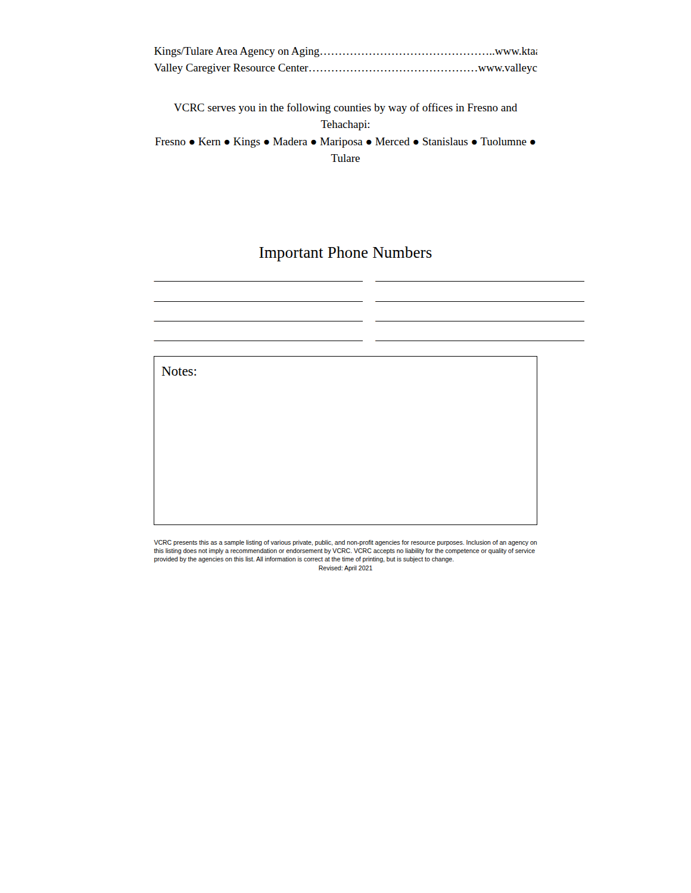Kings/Tulare Area Agency on Aging………………………………………..www.ktaaa.org
Valley Caregiver Resource Center………………………………………www.valleycrc.org
VCRC serves you in the following counties by way of offices in Fresno and Tehachapi:
Fresno ● Kern ● Kings ● Madera ● Mariposa ● Merced ● Stanislaus ● Tuolumne ● Tulare
Important Phone Numbers
| _______________________________________ | _______________________________________ |
| _______________________________________ | _______________________________________ |
| _______________________________________ | _______________________________________ |
| _______________________________________ | _______________________________________ |
Notes:
VCRC presents this as a sample listing of various private, public, and non-profit agencies for resource purposes. Inclusion of an agency on this listing does not imply a recommendation or endorsement by VCRC. VCRC accepts no liability for the competence or quality of service provided by the agencies on this list. All information is correct at the time of printing, but is subject to change. Revised: April 2021